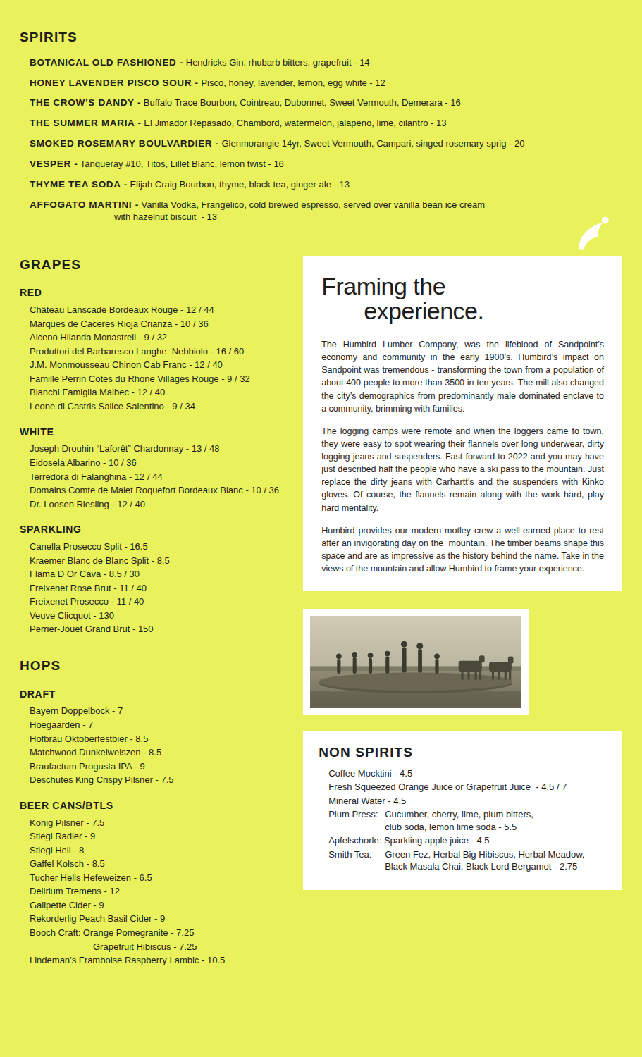SPIRITS
BOTANICAL OLD FASHIONED - Hendricks Gin, rhubarb bitters, grapefruit - 14
HONEY LAVENDER PISCO SOUR - Pisco, honey, lavender, lemon, egg white - 12
THE CROW’S DANDY - Buffalo Trace Bourbon, Cointreau, Dubonnet, Sweet Vermouth, Demerara - 16
THE SUMMER MARIA - El Jimador Repasado, Chambord, watermelon, jalapeño, lime, cilantro - 13
SMOKED ROSEMARY BOULVARDIER - Glenmorangie 14yr, Sweet Vermouth, Campari, singed rosemary sprig - 20
VESPER - Tanqueray #10, Titos, Lillet Blanc, lemon twist - 16
THYME TEA SODA - Elijah Craig Bourbon, thyme, black tea, ginger ale - 13
AFFOGATO MARTINI - Vanilla Vodka, Frangelico, cold brewed espresso, served over vanilla bean ice cream with hazelnut biscuit - 13
GRAPES
RED
Château Lanscade Bordeaux Rouge - 12 / 44
Marques de Caceres Rioja Crianza - 10 / 36
Alceno Hilanda Monastrell - 9 / 32
Produttori del Barbaresco Langhe Nebbiolo - 16 / 60
J.M. Monmousseau Chinon Cab Franc - 12 / 40
Famille Perrin Cotes du Rhone Villages Rouge - 9 / 32
Bianchi Famiglia Malbec - 12 / 40
Leone di Castris Salice Salentino - 9 / 34
WHITE
Joseph Drouhin “Laforêt” Chardonnay - 13 / 48
Eidosela Albarino - 10 / 36
Terredora di Falanghina - 12 / 44
Domains Comte de Malet Roquefort Bordeaux Blanc - 10 / 36
Dr. Loosen Riesling - 12 / 40
SPARKLING
Canella Prosecco Split - 16.5
Kraemer Blanc de Blanc Split - 8.5
Flama D Or Cava - 8.5 / 30
Freixenet Rose Brut - 11 / 40
Freixenet Prosecco - 11 / 40
Veuve Clicquot - 130
Perrier-Jouet Grand Brut - 150
HOPS
DRAFT
Bayern Doppelbock - 7
Hoegaarden - 7
Hofbräu Oktoberfestbier - 8.5
Matchwood Dunkelweiszen - 8.5
Braufactum Progusta IPA - 9
Deschutes King Crispy Pilsner - 7.5
BEER CANS/BTLS
Konig Pilsner - 7.5
Stiegl Radler - 9
Stiegl Hell - 8
Gaffel Kolsch - 8.5
Tucher Hells Hefeweizen - 6.5
Delirium Tremens - 12
Galipette Cider - 9
Rekorderlig Peach Basil Cider - 9
Booch Craft: Orange Pomegranite - 7.25
Grapefruit Hibiscus - 7.25
Lindeman’s Framboise Raspberry Lambic - 10.5
Framing theexperience.
The Humbird Lumber Company, was the lifeblood of Sandpoint’s economy and community in the early 1900’s. Humbird’s impact on Sandpoint was tremendous - transforming the town from a population of about 400 people to more than 3500 in ten years. The mill also changed the city’s demographics from predominantly male dominated enclave to a community, brimming with families.
The logging camps were remote and when the loggers came to town, they were easy to spot wearing their flannels over long underwear, dirty logging jeans and suspenders. Fast forward to 2022 and you may have just described half the people who have a ski pass to the mountain. Just replace the dirty jeans with Carhartt’s and the suspenders with Kinko gloves. Of course, the flannels remain along with the work hard, play hard mentality.
Humbird provides our modern motley crew a well-earned place to rest after an invigorating day on the mountain. The timber beams shape this space and are as impressive as the history behind the name. Take in the views of the mountain and allow Humbird to frame your experience.
NON SPIRITS
Coffee Mocktini - 4.5
Fresh Squeezed Orange Juice or Grapefruit Juice - 4.5 / 7
Mineral Water - 4.5
Plum Press: Cucumber, cherry, lime, plum bitters,
club soda, lemon lime soda - 5.5
Apfelschorle: Sparkling apple juice - 4.5
Smith Tea: Green Fez, Herbal Big Hibiscus, Herbal Meadow,
Black Masala Chai, Black Lord Bergamot - 2.75